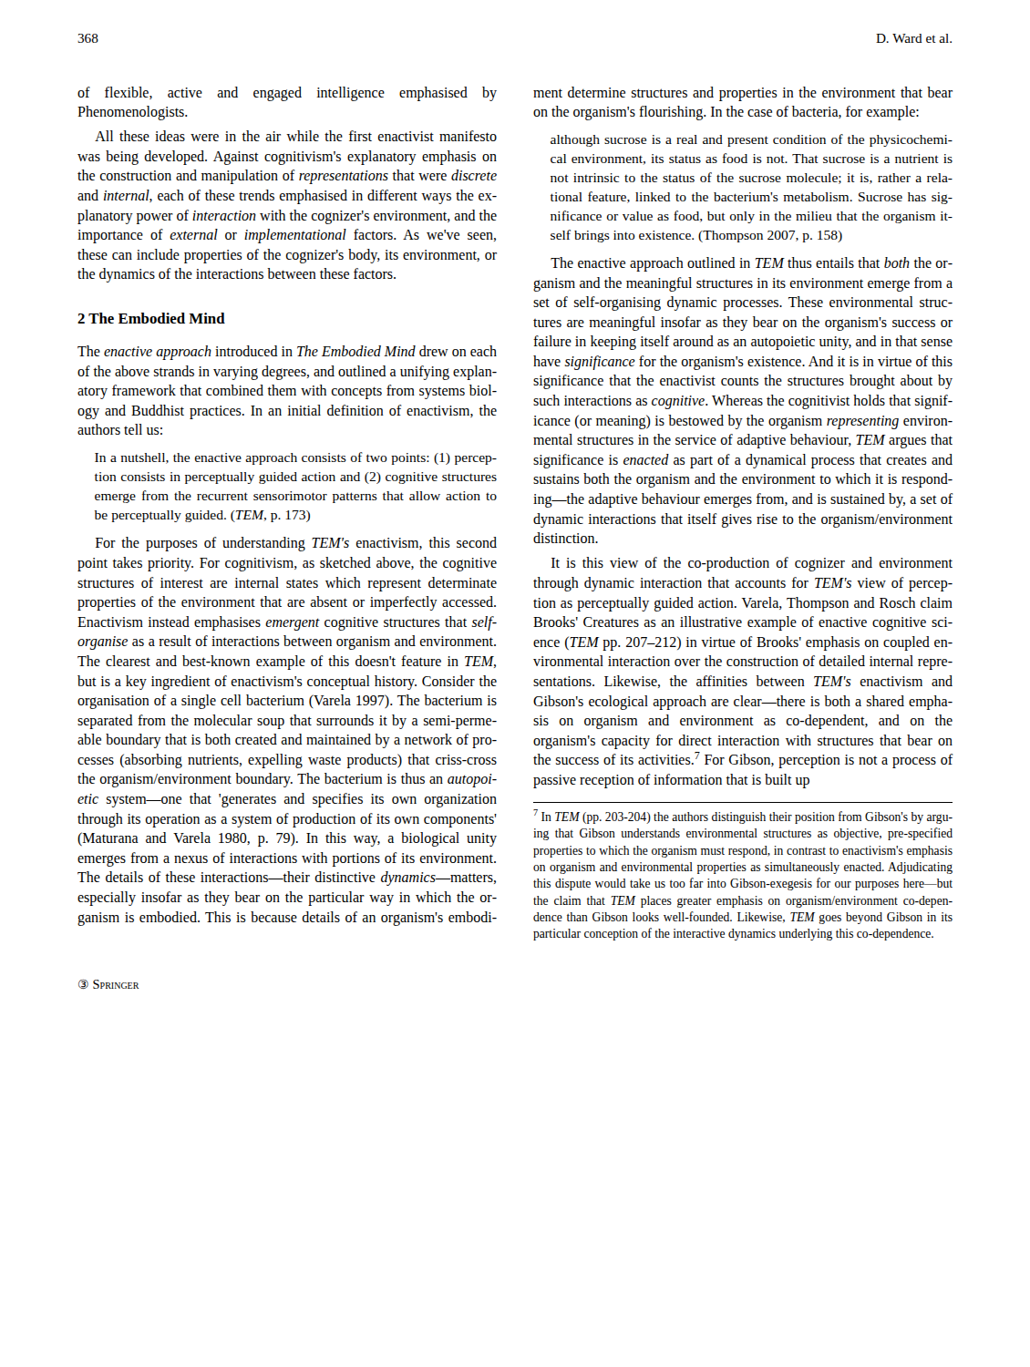368 D. Ward et al.
of flexible, active and engaged intelligence emphasised by Phenomenologists.
All these ideas were in the air while the first enactivist manifesto was being developed. Against cognitivism's explanatory emphasis on the construction and manipulation of representations that were discrete and internal, each of these trends emphasised in different ways the explanatory power of interaction with the cognizer's environment, and the importance of external or implementational factors. As we've seen, these can include properties of the cognizer's body, its environment, or the dynamics of the interactions between these factors.
2 The Embodied Mind
The enactive approach introduced in The Embodied Mind drew on each of the above strands in varying degrees, and outlined a unifying explanatory framework that combined them with concepts from systems biology and Buddhist practices. In an initial definition of enactivism, the authors tell us:
In a nutshell, the enactive approach consists of two points: (1) perception consists in perceptually guided action and (2) cognitive structures emerge from the recurrent sensorimotor patterns that allow action to be perceptually guided. (TEM, p. 173)
For the purposes of understanding TEM's enactivism, this second point takes priority. For cognitivism, as sketched above, the cognitive structures of interest are internal states which represent determinate properties of the environment that are absent or imperfectly accessed. Enactivism instead emphasises emergent cognitive structures that self-organise as a result of interactions between organism and environment. The clearest and best-known example of this doesn't feature in TEM, but is a key ingredient of enactivism's conceptual history. Consider the organisation of a single cell bacterium (Varela 1997). The bacterium is separated from the molecular soup that surrounds it by a semi-permeable boundary that is both created and maintained by a network of processes (absorbing nutrients, expelling waste products) that criss-cross the organism/environment boundary. The bacterium is thus an autopoietic system—one that 'generates and specifies its own organization through its operation as a system of production of its own components' (Maturana and Varela 1980, p. 79). In this way, a biological unity emerges from a nexus of interactions with portions of its environment. The details of these interactions—their distinctive dynamics—matters, especially insofar as they bear on the particular way in which the organism is embodied. This is because details of an organism's embodiment determine structures and properties in the environment that bear on the organism's flourishing. In the case of bacteria, for example:
although sucrose is a real and present condition of the physicochemical environment, its status as food is not. That sucrose is a nutrient is not intrinsic to the status of the sucrose molecule; it is, rather a relational feature, linked to the bacterium's metabolism. Sucrose has significance or value as food, but only in the milieu that the organism itself brings into existence. (Thompson 2007, p. 158)
The enactive approach outlined in TEM thus entails that both the organism and the meaningful structures in its environment emerge from a set of self-organising dynamic processes. These environmental structures are meaningful insofar as they bear on the organism's success or failure in keeping itself around as an autopoietic unity, and in that sense have significance for the organism's existence. And it is in virtue of this significance that the enactivist counts the structures brought about by such interactions as cognitive. Whereas the cognitivist holds that significance (or meaning) is bestowed by the organism representing environmental structures in the service of adaptive behaviour, TEM argues that significance is enacted as part of a dynamical process that creates and sustains both the organism and the environment to which it is responding—the adaptive behaviour emerges from, and is sustained by, a set of dynamic interactions that itself gives rise to the organism/environment distinction.
It is this view of the co-production of cognizer and environment through dynamic interaction that accounts for TEM's view of perception as perceptually guided action. Varela, Thompson and Rosch claim Brooks' Creatures as an illustrative example of enactive cognitive science (TEM pp. 207–212) in virtue of Brooks' emphasis on coupled environmental interaction over the construction of detailed internal representations. Likewise, the affinities between TEM's enactivism and Gibson's ecological approach are clear—there is both a shared emphasis on organism and environment as co-dependent, and on the organism's capacity for direct interaction with structures that bear on the success of its activities.7 For Gibson, perception is not a process of passive reception of information that is built up
7 In TEM (pp. 203-204) the authors distinguish their position from Gibson's by arguing that Gibson understands environmental structures as objective, pre-specified properties to which the organism must respond, in contrast to enactivism's emphasis on organism and environmental properties as simultaneously enacted. Adjudicating this dispute would take us too far into Gibson-exegesis for our purposes here—but the claim that TEM places greater emphasis on organism/environment co-dependence than Gibson looks well-founded. Likewise, TEM goes beyond Gibson in its particular conception of the interactive dynamics underlying this co-dependence.
③ Springer